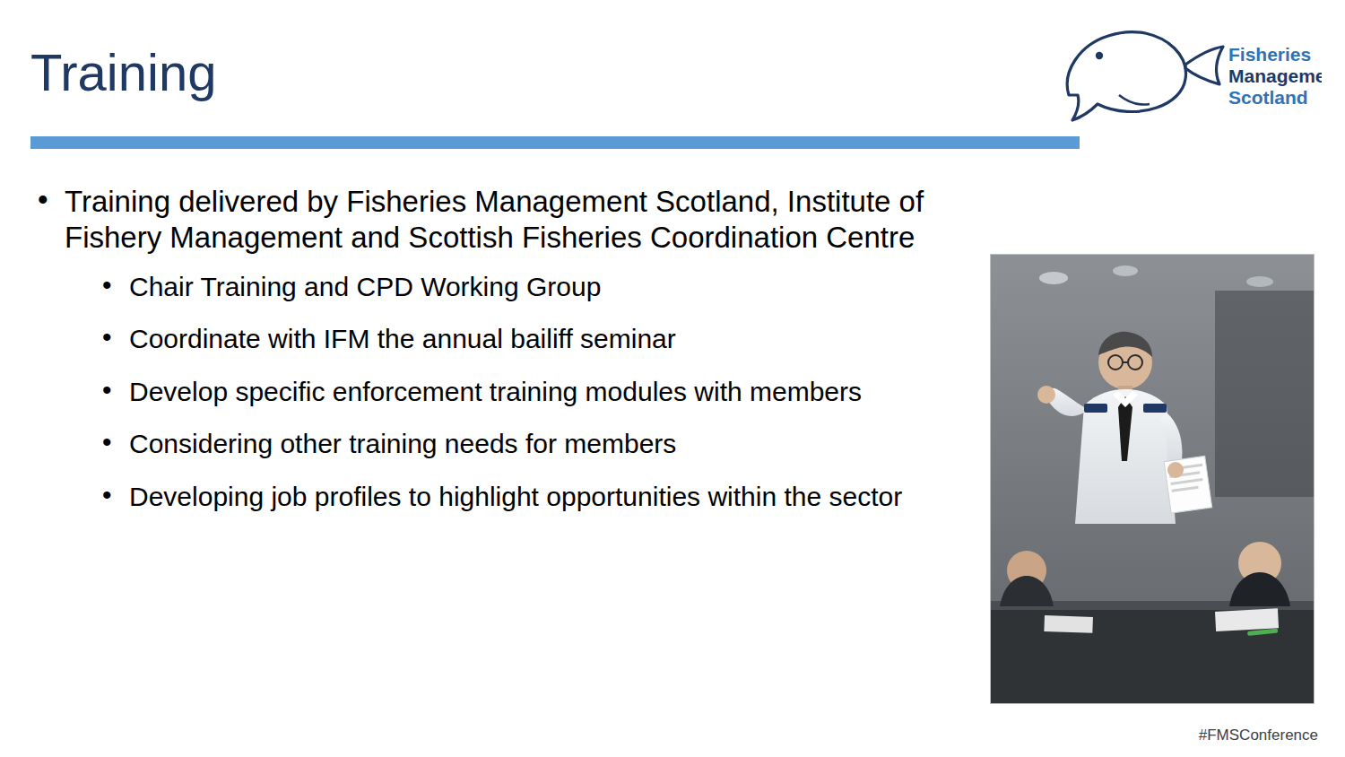Training
Fisheries Management Scotland
Training delivered by Fisheries Management Scotland, Institute of Fishery Management and Scottish Fisheries Coordination Centre
Chair Training and CPD Working Group
Coordinate with IFM the annual bailiff seminar
Develop specific enforcement training modules with members
Considering other training needs for members
Developing job profiles to highlight opportunities within the sector
#FMSConference